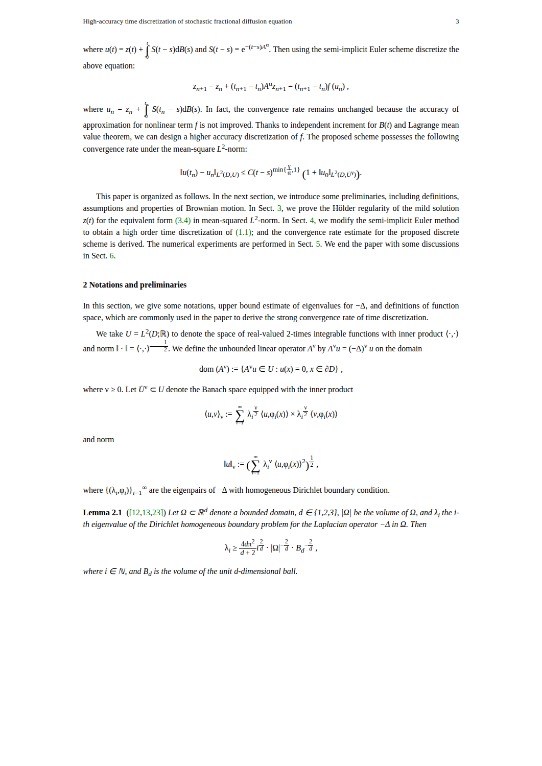High-accuracy time discretization of stochastic fractional diffusion equation 3
where u(t) = z(t) + t∫0 S(t − s)dB(s) and S(t − s) = e−(t−s)Aα. Then using the semi-implicit Euler scheme discretize the above equation:
zn+1 − zn + (tn+1 − tn)Aαzn+1 = (tn+1 − tn)f (un) ,
where un = zn + tn∫0 S(tn − s)dB(s). In fact, the convergence rate remains unchanged because the accuracy of approximation for nonlinear term f is not improved. Thanks to independent increment for B(t) and Lagrange mean value theorem, we can design a higher accuracy discretization of f. The proposed scheme possesses the following convergence rate under the mean-square L2-norm:
‖u(tn) − un‖L2(D,U) ≤ C(t − s)min{γα,1} (1 + ‖u0‖L2(D,U̇γ)).
This paper is organized as follows. In the next section, we introduce some preliminaries, including definitions, assumptions and properties of Brownian motion. In Sect. 3, we prove the Hölder regularity of the mild solution z(t) for the equivalent form (3.4) in mean-squared L2-norm. In Sect. 4, we modify the semi-implicit Euler method to obtain a high order time discretization of (1.1); and the convergence rate estimate for the proposed discrete scheme is derived. The numerical experiments are performed in Sect. 5. We end the paper with some discussions in Sect. 6.
2 Notations and preliminaries
In this section, we give some notations, upper bound estimate of eigenvalues for −Δ, and definitions of function space, which are commonly used in the paper to derive the strong convergence rate of time discretization.
We take U = L2(D;ℝ) to denote the space of real-valued 2-times integrable functions with inner product ⟨·,·⟩ and norm ‖ · ‖ = ⟨·,·⟩12. We define the unbounded linear operator Aν by Aνu = (−Δ)ν u on the domain
dom (Aν) := {Aνu ∈ U : u(x) = 0, x ∈ ∂D} ,
where ν ≥ 0. Let U̇ν ⊂ U denote the Banach space equipped with the inner product
⟨u,v⟩ν := ∞∑i=1 λiν 2 ⟨u,φi(x)⟩ × λiν 2 ⟨v,φi(x)⟩
and norm
‖u‖ν := (∞∑i=1 λiν ⟨u,φi(x)⟩2)12 ,
where {(λi,φi)}i=1∞ are the eigenpairs of −Δ with homogeneous Dirichlet boundary condition.
Lemma 2.1 ([12,13,23]) Let Ω ⊂ ℝd denote a bounded domain, d ∈ {1,2,3}, |Ω| be the volume of Ω, and λi the i-th eigenvalue of the Dirichlet homogeneous boundary problem for the Laplacian operator −Δ in Ω. Then
λi ≥ 4dπ2 d + 2 i2 d · |Ω|−2 d · Bd−2 d ,
where i ∈ ℕ, and Bd is the volume of the unit d-dimensional ball.